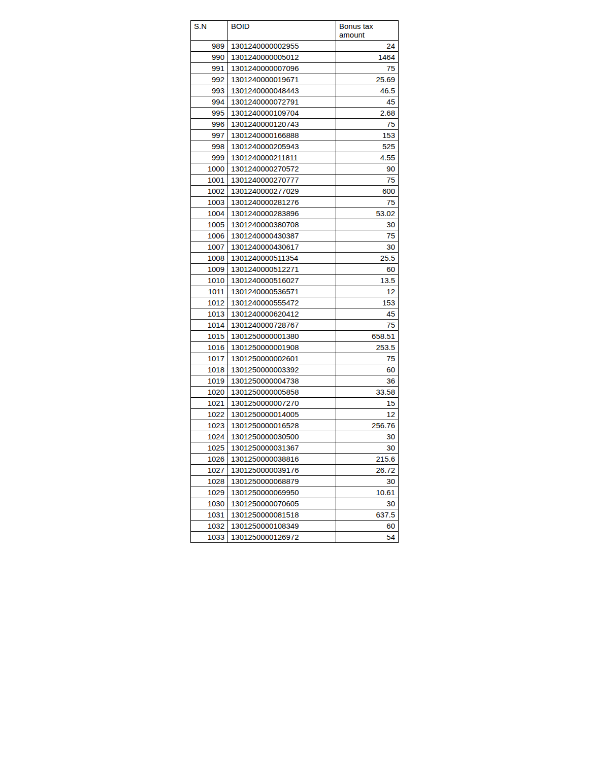| S.N | BOID | Bonus tax amount |
| --- | --- | --- |
| 989 | 1301240000002955 | 24 |
| 990 | 1301240000005012 | 1464 |
| 991 | 1301240000007096 | 75 |
| 992 | 1301240000019671 | 25.69 |
| 993 | 1301240000048443 | 46.5 |
| 994 | 1301240000072791 | 45 |
| 995 | 1301240000109704 | 2.68 |
| 996 | 1301240000120743 | 75 |
| 997 | 1301240000166888 | 153 |
| 998 | 1301240000205943 | 525 |
| 999 | 1301240000211811 | 4.55 |
| 1000 | 1301240000270572 | 90 |
| 1001 | 1301240000270777 | 75 |
| 1002 | 1301240000277029 | 600 |
| 1003 | 1301240000281276 | 75 |
| 1004 | 1301240000283896 | 53.02 |
| 1005 | 1301240000380708 | 30 |
| 1006 | 1301240000430387 | 75 |
| 1007 | 1301240000430617 | 30 |
| 1008 | 1301240000511354 | 25.5 |
| 1009 | 1301240000512271 | 60 |
| 1010 | 1301240000516027 | 13.5 |
| 1011 | 1301240000536571 | 12 |
| 1012 | 1301240000555472 | 153 |
| 1013 | 1301240000620412 | 45 |
| 1014 | 1301240000728767 | 75 |
| 1015 | 1301250000001380 | 658.51 |
| 1016 | 1301250000001908 | 253.5 |
| 1017 | 1301250000002601 | 75 |
| 1018 | 1301250000003392 | 60 |
| 1019 | 1301250000004738 | 36 |
| 1020 | 1301250000005858 | 33.58 |
| 1021 | 1301250000007270 | 15 |
| 1022 | 1301250000014005 | 12 |
| 1023 | 1301250000016528 | 256.76 |
| 1024 | 1301250000030500 | 30 |
| 1025 | 1301250000031367 | 30 |
| 1026 | 1301250000038816 | 215.6 |
| 1027 | 1301250000039176 | 26.72 |
| 1028 | 1301250000068879 | 30 |
| 1029 | 1301250000069950 | 10.61 |
| 1030 | 1301250000070605 | 30 |
| 1031 | 1301250000081518 | 637.5 |
| 1032 | 1301250000108349 | 60 |
| 1033 | 1301250000126972 | 54 |